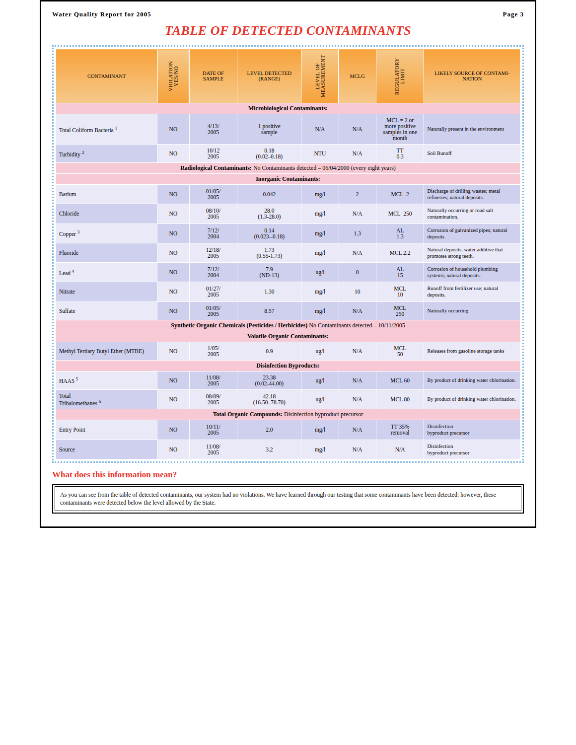Water Quality Report for 2005
Page 3
TABLE OF DETECTED CONTAMINANTS
| CONTAMINANT | VIOLATION YES/NO | DATE OF SAMPLE | LEVEL DETECTED (RANGE) | LEVEL OF MEASUREMENT | MCLG | REGULATORY LIMIT | LIKELY SOURCE OF CONTAMI- NATION |
| --- | --- | --- | --- | --- | --- | --- | --- |
| Microbiological Contaminants: |
| Total Coliform Bacteria 1 | NO | 4/13/ 2005 | 1 positive sample | N/A | N/A | MCL = 2 or more positive samples in one month | Naturally present in the environment |
| Turbidity 2 | NO | 10/12 2005 | 0.18 (0.02–0.18) | NTU | N/A | TT 0.3 | Soil Runoff |
| Radiological Contaminants: No Contaminants detected – 06/04/2000 (every eight years) |
| Inorganic Contaminants: |
| Barium | NO | 01/05/ 2005 | 0.042 | mg/l | 2 | MCL 2 | Discharge of drilling wastes; metal refineries; natural deposits. |
| Chloride | NO | 08/10/ 2005 | 28.0 (1.3-28.0) | mg/l | N/A | MCL 250 | Naturally occurring or road salt contamination. |
| Copper 3 | NO | 7/12/ 2004 | 0.14 (0.023--0.18) | mg/l | 1.3 | AL 1.3 | Corrosion of galvanized pipes; natural deposits. |
| Fluoride | NO | 12/18/ 2005 | 1.73 (0.55-1.73) | mg/l | N/A | MCL 2.2 | Natural deposits; water additive that promotes strong teeth. |
| Lead 4 | NO | 7/12/ 2004 | 7.9 (ND-13) | ug/l | 0 | AL 15 | Corrosion of household plumbing systems; natural deposits. |
| Nitrate | NO | 01/27/ 2005 | 1.30 | mg/l | 10 | MCL 10 | Runoff from fertilizer use; natural deposits. |
| Sulfate | NO | 01/05/ 2005 | 8.57 | mg/l | N/A | MCL 250 | Naturally occurring. |
| Synthetic Organic Chemicals (Pesticides / Herbicides) No Contaminants detected – 10/11/2005 |
| Volatile Organic Contaminants: |
| Methyl Tertiary Butyl Ether (MTBE) | NO | 1/05/ 2005 | 0.9 | ug/l | N/A | MCL 50 | Releases from gasoline storage tanks |
| Disinfection Byproducts: |
| HAA5 5 | NO | 11/08/ 2005 | 23.38 (0.02-44.00) | ug/l | N/A | MCL 60 | By product of drinking water chlorination. |
| Total Trihalomethanes 6 | NO | 08/09/ 2005 | 42.18 (16.50–78.70) | ug/l | N/A | MCL 80 | By product of drinking water chlorination. |
| Total Organic Compounds: Disinfection byproduct precursor |
| Entry Point | NO | 10/11/ 2005 | 2.0 | mg/l | N/A | TT 35% removal | Disinfection byproduct precursor |
| Source | NO | 11/08/ 2005 | 3.2 | mg/l | N/A | N/A | Disinfection byproduct precursor |
What does this information mean?
As you can see from the table of detected contaminants, our system had no violations. We have learned through our testing that some contaminants have been detected: however, these contaminants were detected below the level allowed by the State.